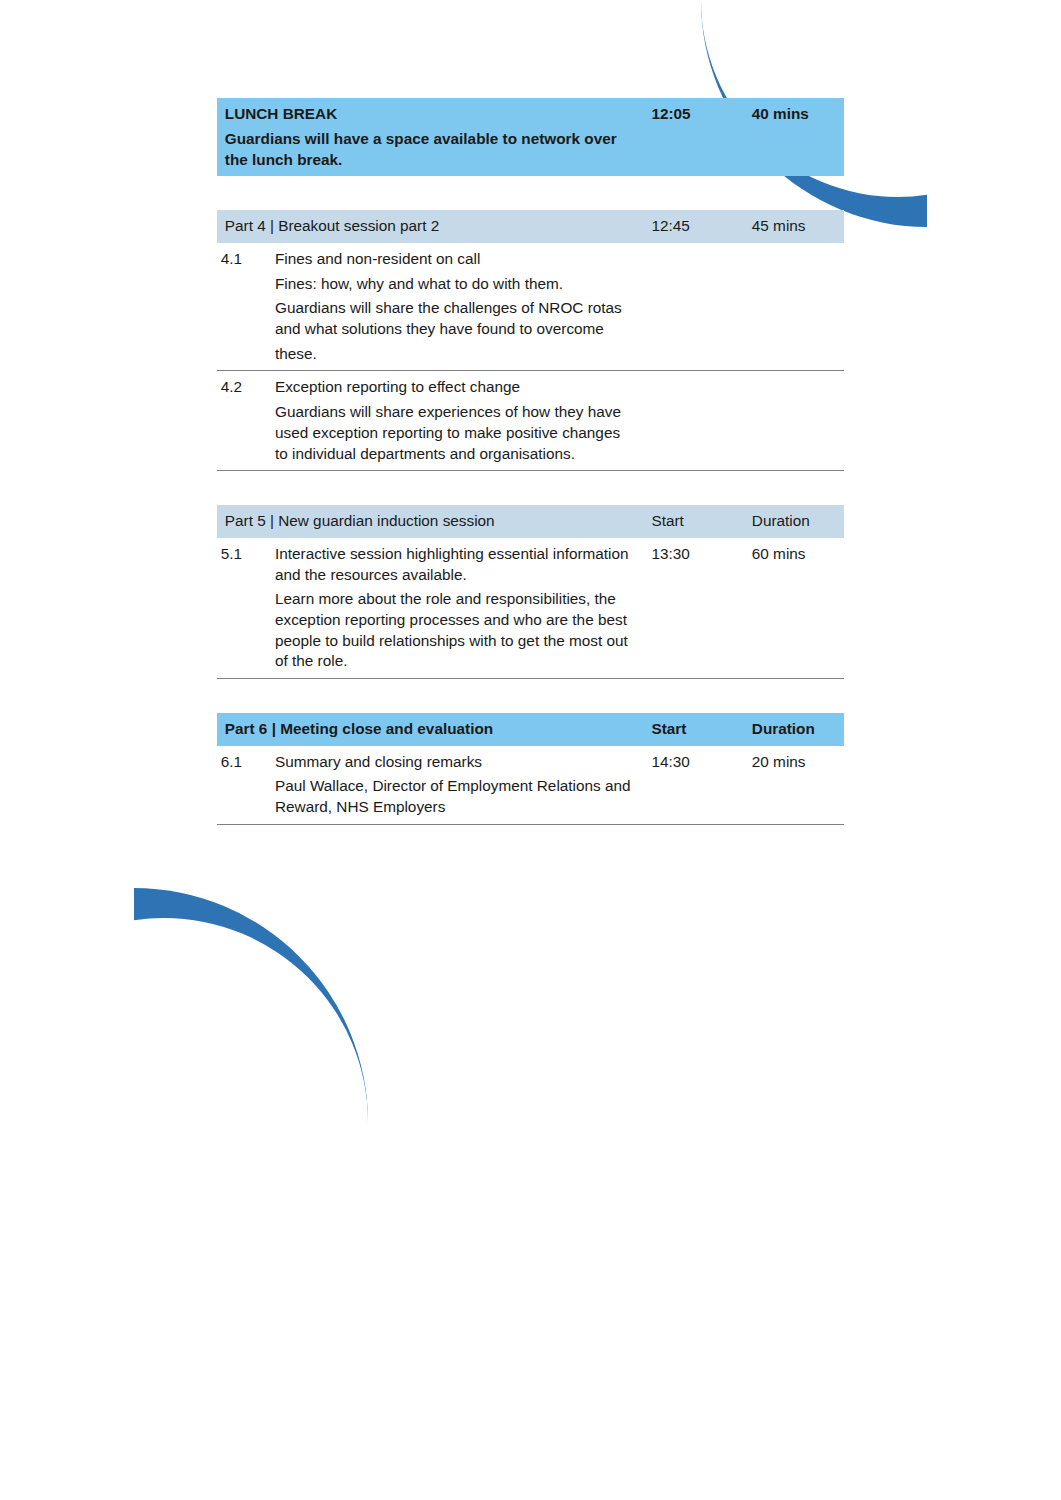| LUNCH BREAK Guardians will have a space available to network over the lunch break. | 12:05 | 40 mins |
| Part 4 / Breakout session part 2 | 12:45 | 45 mins |
| 4.1 | Fines and non-resident on call Fines: how, why and what to do with them. Guardians will share the challenges of NROC rotas and what solutions they have found to overcome these. | | |
| 4.2 | Exception reporting to effect change Guardians will share experiences of how they have used exception reporting to make positive changes to individual departments and organisations. | | |
| Part 5 / New guardian induction session | Start | Duration |
| 5.1 | Interactive session highlighting essential information and the resources available. Learn more about the role and responsibilities, the exception reporting processes and who are the best people to build relationships with to get the most out of the role. | 13:30 | 60 mins |
| Part 6 / Meeting close and evaluation | Start | Duration |
| 6.1 | Summary and closing remarks Paul Wallace, Director of Employment Relations and Reward, NHS Employers | 14:30 | 20 mins |